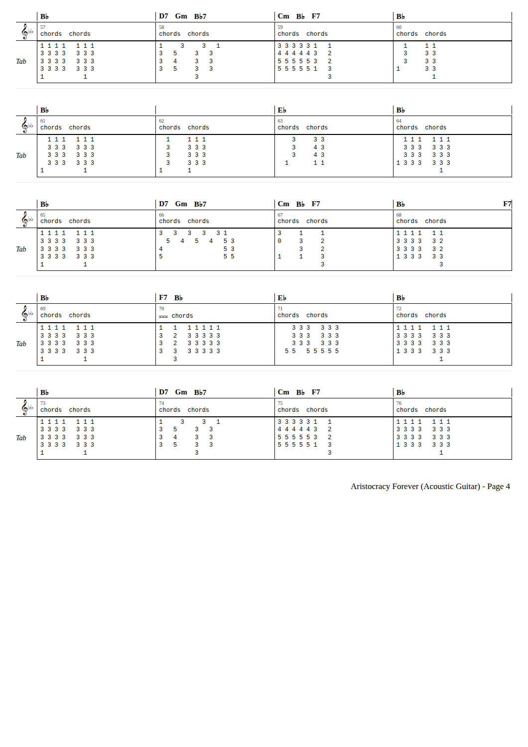B♭
D7 Gm B♭7
Cm B♭F7
B♭
𝄞♭♭
57chords chords
58chords chords
59chords chords
60chords chords
Tab
1 1 1 1 1 1 1 3 3 3 3 3 3 3 3 3 3 3 3 3 3 3 3 3 3 3 3 3 1 1
1 3 3 1 3 5 3 3 3 4 3 3 3 5 3 3 3
3 3 3 3 3 1 1 4 4 4 4 4 3 2 5 5 5 5 5 3 2 5 5 5 5 5 1 3 3
1 1 1 3 3 3 3 3 3 1 3 3 1
B♭
E♭
B♭
𝄞♭♭
61chords chords
62chords chords
63chords chords
64chords chords
Tab
1 1 1 1 1 1 3 3 3 3 3 3 3 3 3 3 3 3 3 3 3 3 3 3 1 1
1 1 1 1 3 3 3 3 3 3 3 3 3 3 3 3 1 1
3 3 3 3 4 3 3 4 3 1 1 1
1 1 1 1 1 1 3 3 3 3 3 3 3 3 3 3 3 3 1 3 3 3 3 3 3 1
B♭
D7 Gm B♭7
Cm B♭F7
B♭F7
𝄞♭♭
65chords chords
66chords chords
67chords chords
68chords chords
Tab
1 1 1 1 1 1 1 3 3 3 3 3 3 3 3 3 3 3 3 3 3 3 3 3 3 3 3 3 1 1
3 3 3 3 3 1 5 4 5 4 5 3 4 5 3 5 5 5
3 1 1 0 3 2 3 2 1 1 3 3
1 1 1 1 1 1 3 3 3 3 3 2 3 3 3 3 3 2 1 3 3 3 3 3 3
B♭
F7 B♭
E♭
B♭
𝄞♭♭
69chords chords
70𝄪𝄪𝄪 chords
71chords chords
72chords chords
Tab
1 1 1 1 1 1 1 3 3 3 3 3 3 3 3 3 3 3 3 3 3 3 3 3 3 3 3 3 1 1
1 1 1 1 1 1 1 3 2 3 3 3 3 3 3 2 3 3 3 3 3 3 3 3 3 3 3 3 3
3 3 3 3 3 3 3 3 3 3 3 3 3 3 3 3 3 3 5 5 5 5 5 5 5
1 1 1 1 1 1 1 3 3 3 3 3 3 3 3 3 3 3 3 3 3 1 3 3 3 3 3 3 1
B♭
D7 Gm B♭7
Cm B♭F7
B♭
𝄞♭♭
73chords chords
74chords chords
75chords chords
76chords chords
Tab
1 1 1 1 1 1 1 3 3 3 3 3 3 3 3 3 3 3 3 3 3 3 3 3 3 3 3 3 1 1
1 3 3 1 3 5 3 3 3 4 3 3 3 5 3 3 3
3 3 3 3 3 1 1 4 4 4 4 4 3 2 5 5 5 5 5 3 2 5 5 5 5 5 1 3 3
1 1 1 1 1 1 1 3 3 3 3 3 3 3 3 3 3 3 3 3 3 1 3 3 3 3 3 3 1
Aristocracy Forever (Acoustic Guitar) - Page 4